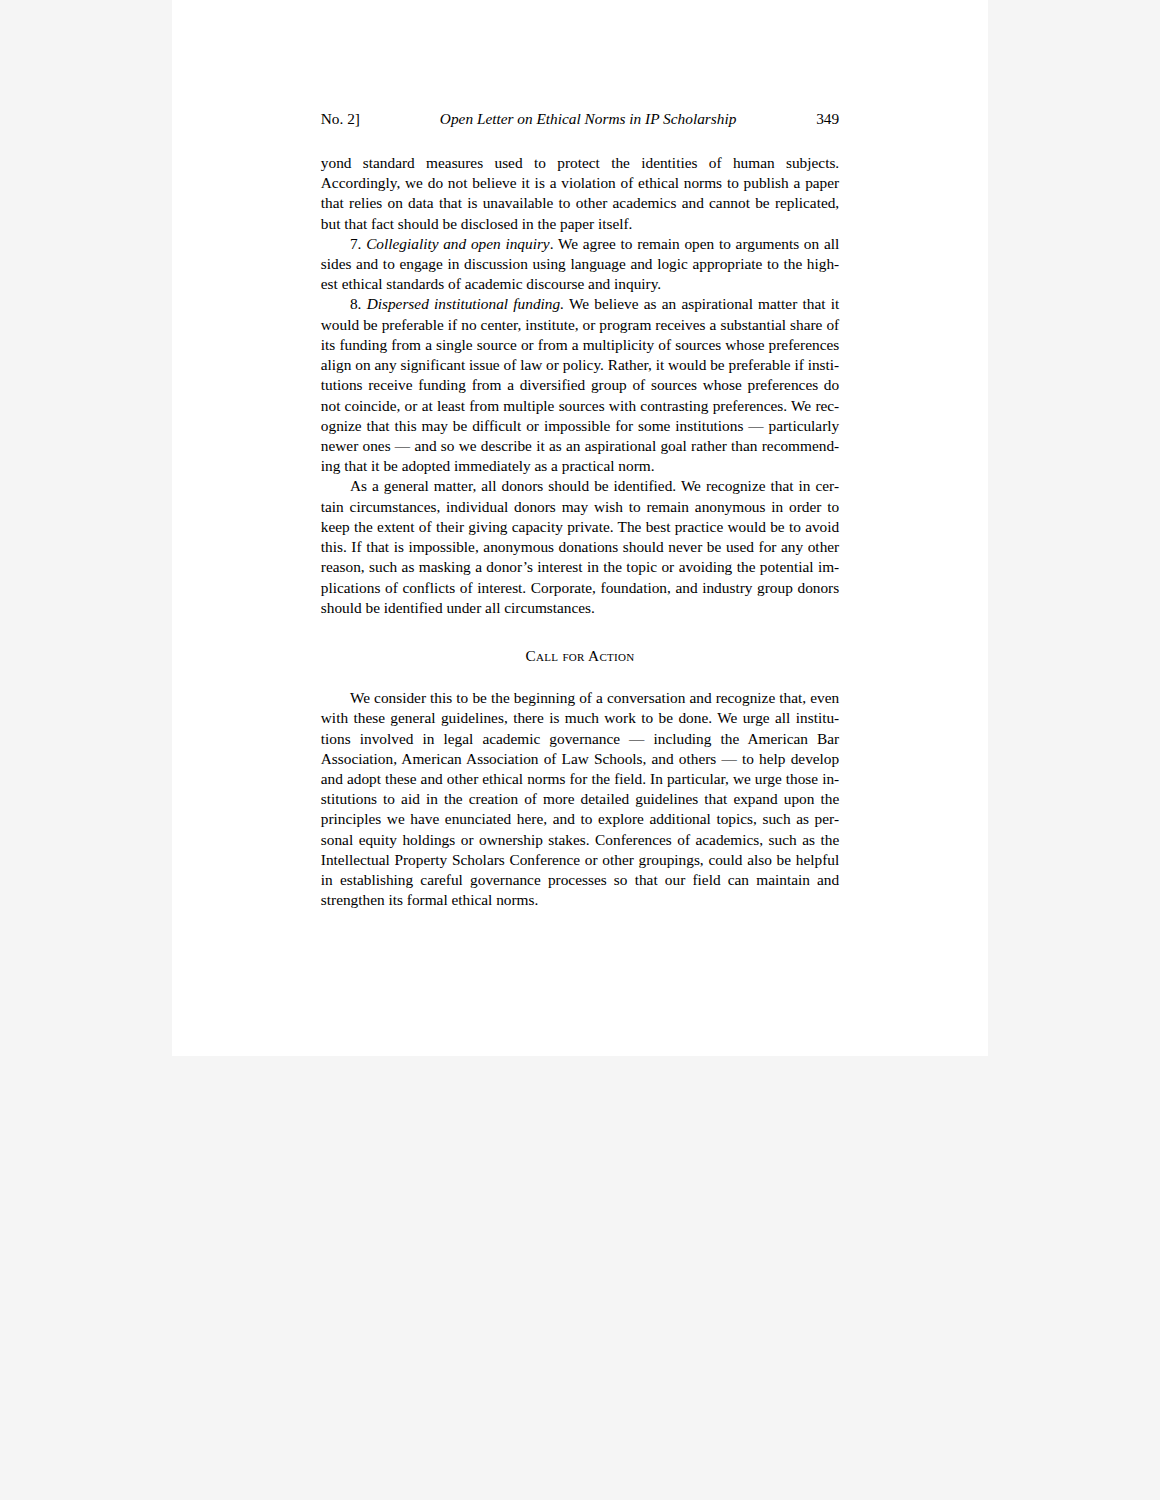No. 2] Open Letter on Ethical Norms in IP Scholarship 349
yond standard measures used to protect the identities of human subjects. Accordingly, we do not believe it is a violation of ethical norms to publish a paper that relies on data that is unavailable to other academics and cannot be replicated, but that fact should be disclosed in the paper itself.
7. Collegiality and open inquiry. We agree to remain open to arguments on all sides and to engage in discussion using language and logic appropriate to the highest ethical standards of academic discourse and inquiry.
8. Dispersed institutional funding. We believe as an aspirational matter that it would be preferable if no center, institute, or program receives a substantial share of its funding from a single source or from a multiplicity of sources whose preferences align on any significant issue of law or policy. Rather, it would be preferable if institutions receive funding from a diversified group of sources whose preferences do not coincide, or at least from multiple sources with contrasting preferences. We recognize that this may be difficult or impossible for some institutions — particularly newer ones — and so we describe it as an aspirational goal rather than recommending that it be adopted immediately as a practical norm.
As a general matter, all donors should be identified. We recognize that in certain circumstances, individual donors may wish to remain anonymous in order to keep the extent of their giving capacity private. The best practice would be to avoid this. If that is impossible, anonymous donations should never be used for any other reason, such as masking a donor’s interest in the topic or avoiding the potential implications of conflicts of interest. Corporate, foundation, and industry group donors should be identified under all circumstances.
Call for Action
We consider this to be the beginning of a conversation and recognize that, even with these general guidelines, there is much work to be done. We urge all institutions involved in legal academic governance — including the American Bar Association, American Association of Law Schools, and others — to help develop and adopt these and other ethical norms for the field. In particular, we urge those institutions to aid in the creation of more detailed guidelines that expand upon the principles we have enunciated here, and to explore additional topics, such as personal equity holdings or ownership stakes. Conferences of academics, such as the Intellectual Property Scholars Conference or other groupings, could also be helpful in establishing careful governance processes so that our field can maintain and strengthen its formal ethical norms.